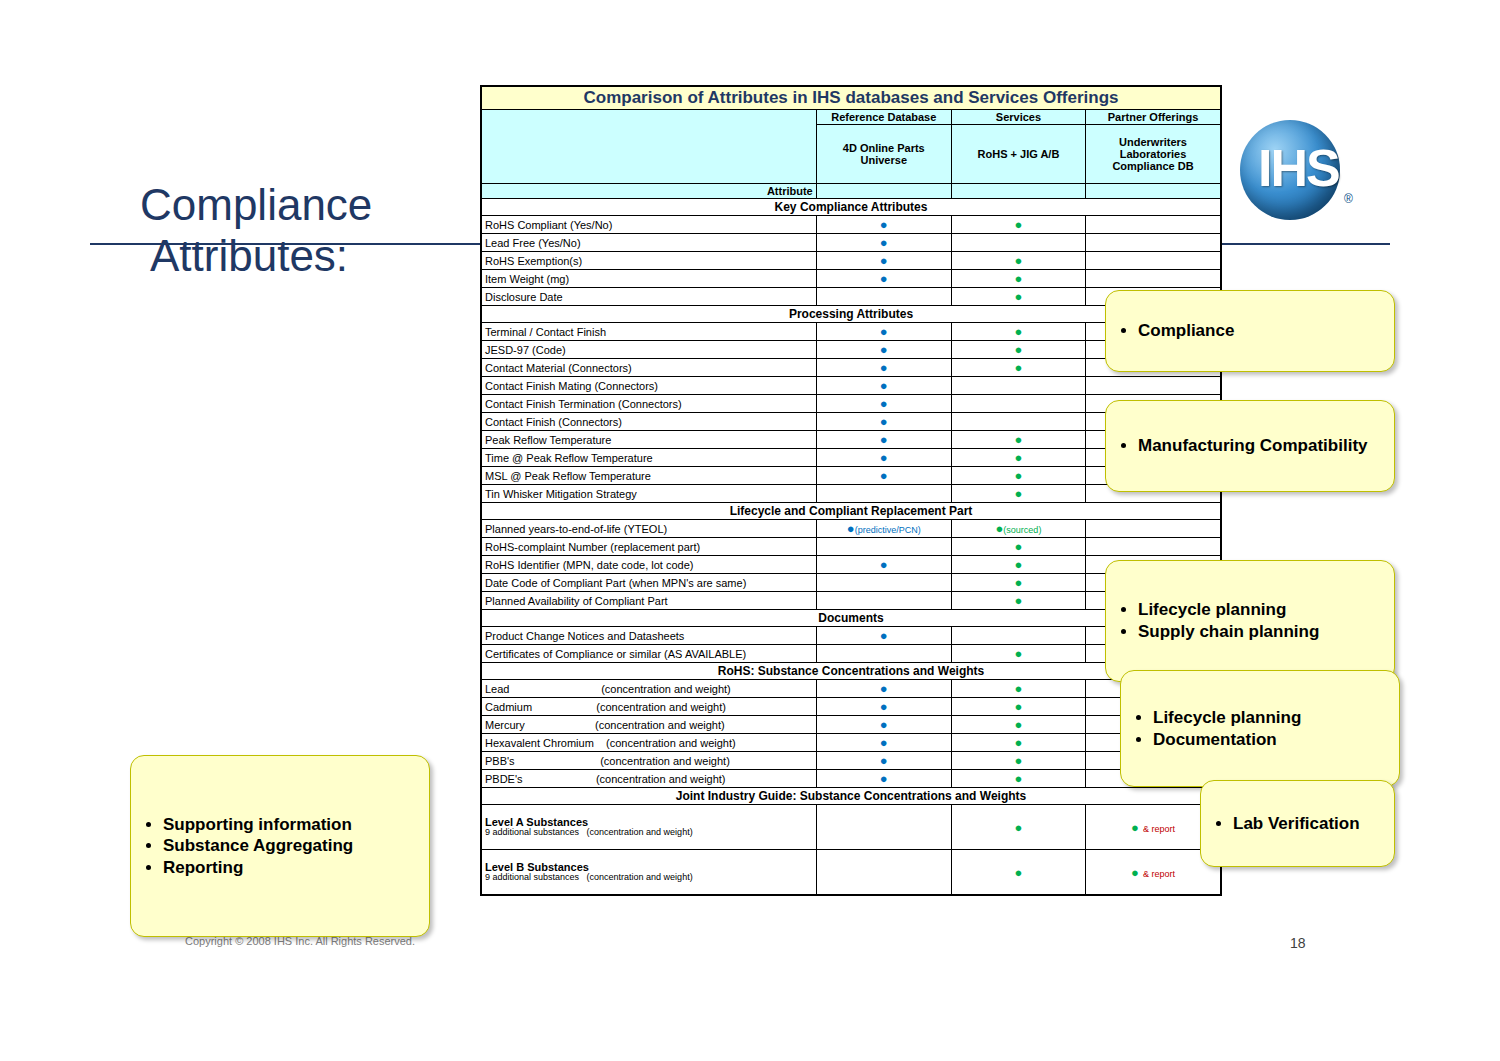Compliance Attributes:
IHS
®
| Comparison of Attributes in IHS databases and Services Offerings |
| | Reference Database | Services | Partner Offerings |
| 4D Online Parts Universe | RoHS + JIG A/B | Underwriters Laboratories Compliance DB |
| Attribute | | | |
| Key Compliance Attributes |
| RoHS Compliant (Yes/No) | | | |
| Lead Free (Yes/No) | | | |
| RoHS Exemption(s) | | | |
| Item Weight (mg) | | | |
| Disclosure Date | | | |
| Processing Attributes |
| Terminal / Contact Finish | | | |
| JESD-97 (Code) | | | |
| Contact Material (Connectors) | | | |
| Contact Finish Mating (Connectors) | | | |
| Contact Finish Termination (Connectors) | | | |
| Contact Finish (Connectors) | | | |
| Peak Reflow Temperature | | | |
| Time @ Peak Reflow Temperature | | | |
| MSL @ Peak Reflow Temperature | | | |
| Tin Whisker Mitigation Strategy | | | |
| Lifecycle and Compliant Replacement Part |
| Planned years-to-end-of-life (YTEOL) | (predictive/PCN) | (sourced) | |
| RoHS-complaint Number (replacement part) | | | |
| RoHS Identifier (MPN, date code, lot code) | | | |
| Date Code of Compliant Part (when MPN's are same) | | | |
| Planned Availability of Compliant Part | | | |
| Documents |
| Product Change Notices and Datasheets | | | |
| Certificates of Compliance or similar (AS AVAILABLE) | | | |
| RoHS: Substance Concentrations and Weights |
| Lead (concentration and weight) | | | |
| Cadmium (concentration and weight) | | | & report |
| Mercury (concentration and weight) | | | & report |
| Hexavalent Chromium (concentration and weight) | | | & report |
| PBB's (concentration and weight) | | | & report |
| PBDE's (concentration and weight) | | | & report |
| Joint Industry Guide: Substance Concentrations and Weights |
| Level A Substances 9 additional substances (concentration and weight) | | | & report |
| Level B Substances 9 additional substances (concentration and weight) | | | & report |
Compliance
Manufacturing Compatibility
Lifecycle planning
Supply chain planning
Lifecycle planning
Documentation
Lab Verification
Supporting information
Substance Aggregating
Reporting
Copyright © 2008 IHS Inc. All Rights Reserved.
18